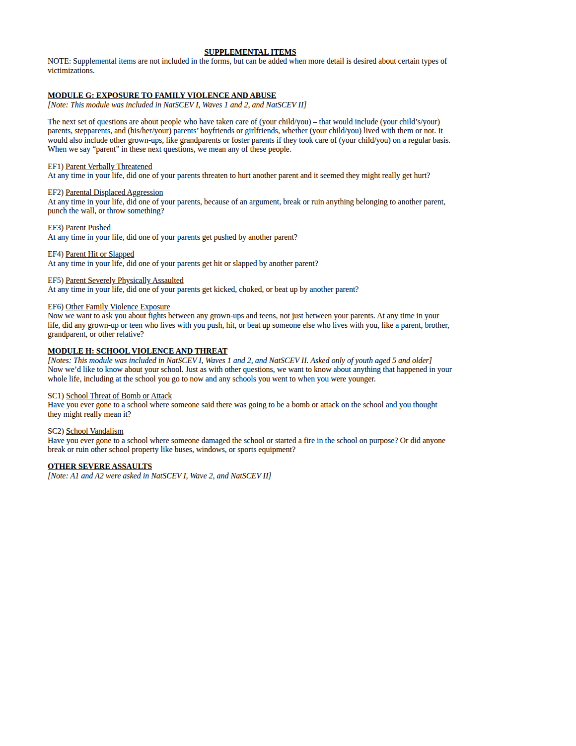SUPPLEMENTAL ITEMS
NOTE: Supplemental items are not included in the forms, but can be added when more detail is desired about certain types of victimizations.
MODULE G: EXPOSURE TO FAMILY VIOLENCE AND ABUSE
[Note: This module was included in NatSCEV I, Waves 1 and 2, and NatSCEV II]
The next set of questions are about people who have taken care of (your child/you) – that would include (your child’s/your) parents, stepparents, and (his/her/your) parents’ boyfriends or girlfriends, whether (your child/you) lived with them or not. It would also include other grown-ups, like grandparents or foster parents if they took care of (your child/you) on a regular basis. When we say “parent” in these next questions, we mean any of these people.
EF1) Parent Verbally Threatened
At any time in your life, did one of your parents threaten to hurt another parent and it seemed they might really get hurt?
EF2) Parental Displaced Aggression
At any time in your life, did one of your parents, because of an argument, break or ruin anything belonging to another parent, punch the wall, or throw something?
EF3) Parent Pushed
At any time in your life, did one of your parents get pushed by another parent?
EF4) Parent Hit or Slapped
At any time in your life, did one of your parents get hit or slapped by another parent?
EF5) Parent Severely Physically Assaulted
At any time in your life, did one of your parents get kicked, choked, or beat up by another parent?
EF6) Other Family Violence Exposure
Now we want to ask you about fights between any grown-ups and teens, not just between your parents. At any time in your life, did any grown-up or teen who lives with you push, hit, or beat up someone else who lives with you, like a parent, brother, grandparent, or other relative?
MODULE H: SCHOOL VIOLENCE AND THREAT
[Notes: This module was included in NatSCEV I, Waves 1 and 2, and NatSCEV II. Asked only of youth aged 5 and older]
Now we’d like to know about your school. Just as with other questions, we want to know about anything that happened in your whole life, including at the school you go to now and any schools you went to when you were younger.
SC1) School Threat of Bomb or Attack
Have you ever gone to a school where someone said there was going to be a bomb or attack on the school and you thought they might really mean it?
SC2) School Vandalism
Have you ever gone to a school where someone damaged the school or started a fire in the school on purpose? Or did anyone break or ruin other school property like buses, windows, or sports equipment?
OTHER SEVERE ASSAULTS
[Note: A1 and A2 were asked in NatSCEV I, Wave 2, and NatSCEV II]